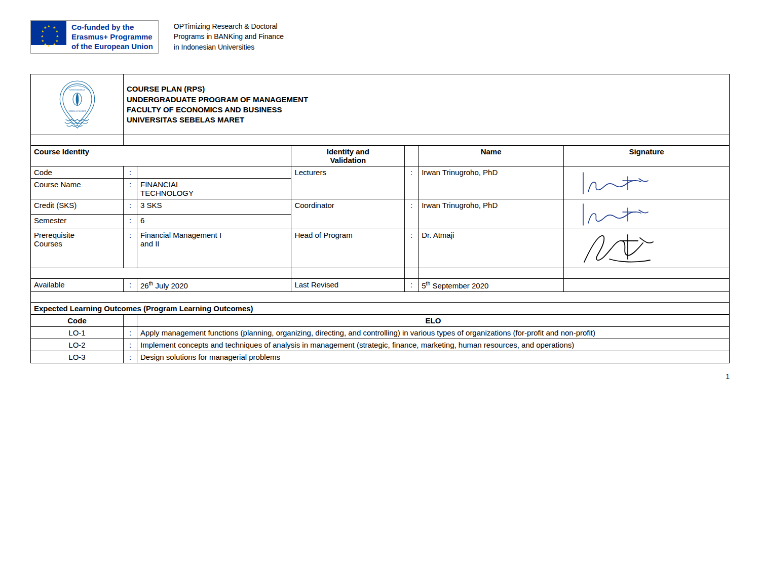★ ★ ★ ★ ★ ★ ★ ★ ★ ★ ★ ★
Co-funded by the
Erasmus+ Programme
of the European Union
OPTimizing Research & Doctoral
Programs in BANKing and Finance
in Indonesian Universities
| UNIVERSITAS SEBELAS MARET | COURSE PLAN (RPS) UNDERGRADUATE PROGRAM OF MANAGEMENT FACULTY OF ECONOMICS AND BUSINESS UNIVERSITAS SEBELAS MARET |
| Course Identity | Identity and Validation | | Name | Signature |
| Code | : | | Lecturers | : | Irwan Trinugroho, PhD | |
| Course Name | : | FINANCIAL TECHNOLOGY |
| Credit (SKS) | : | 3 SKS | Coordinator | : | Irwan Trinugroho, PhD | |
| Semester | : | 6 |
| Prerequisite Courses | : | Financial Management I and II | Head of Program | : | Dr. Atmaji | |
| Available | : | 26 th July 2020 | Last Revised | : | 5 th September 2020 | |
| Expected Learning Outcomes (Program Learning Outcomes) |
| Code | | ELO |
| LO-1 | : | Apply management functions (planning, organizing, directing, and controlling) in various types of organizations (for-profit and non-profit) |
| LO-2 | : | Implement concepts and techniques of analysis in management (strategic, finance, marketing, human resources, and operations) |
| LO-3 | : | Design solutions for managerial problems |
1